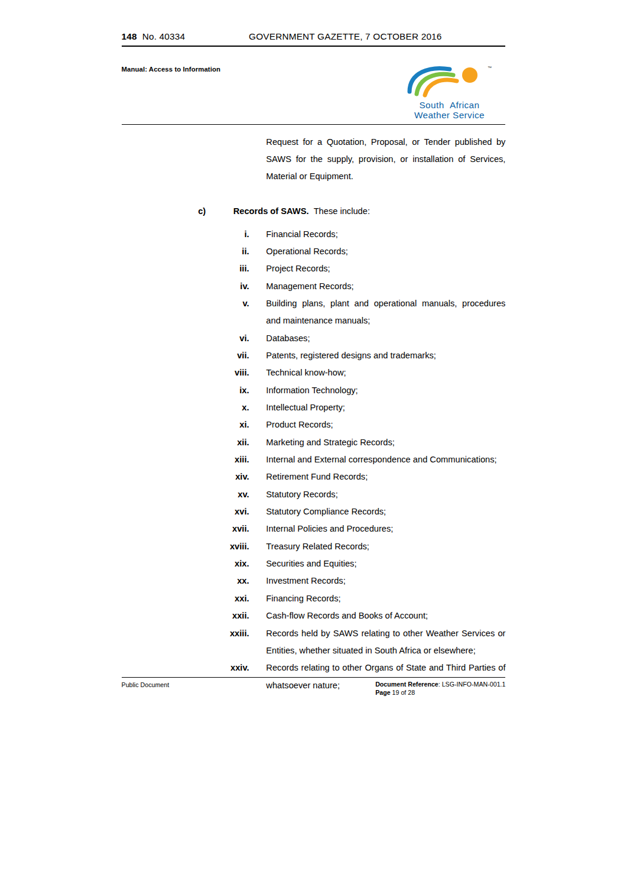148 No. 40334
GOVERNMENT GAZETTE, 7 OCTOBER 2016
Manual: Access to Information
™
South African
Weather Service
Request for a Quotation, Proposal, or Tender published by SAWS for the supply, provision, or installation of Services, Material or Equipment.
c)
Records of SAWS. These include:
i. Financial Records;
ii. Operational Records;
iii. Project Records;
iv. Management Records;
v. Building plans, plant and operational manuals, procedures and maintenance manuals;
vi. Databases;
vii. Patents, registered designs and trademarks;
viii. Technical know-how;
ix. Information Technology;
x. Intellectual Property;
xi. Product Records;
xii. Marketing and Strategic Records;
xiii. Internal and External correspondence and Communications;
xiv. Retirement Fund Records;
xv. Statutory Records;
xvi. Statutory Compliance Records;
xvii. Internal Policies and Procedures;
xviii. Treasury Related Records;
xix. Securities and Equities;
xx. Investment Records;
xxi. Financing Records;
xxii. Cash-flow Records and Books of Account;
xxiii. Records held by SAWS relating to other Weather Services or Entities, whether situated in South Africa or elsewhere;
xxiv. Records relating to other Organs of State and Third Parties of whatsoever nature;
Public Document
Document Reference: LSG-INFO-MAN-001.1
Page 19 of 28